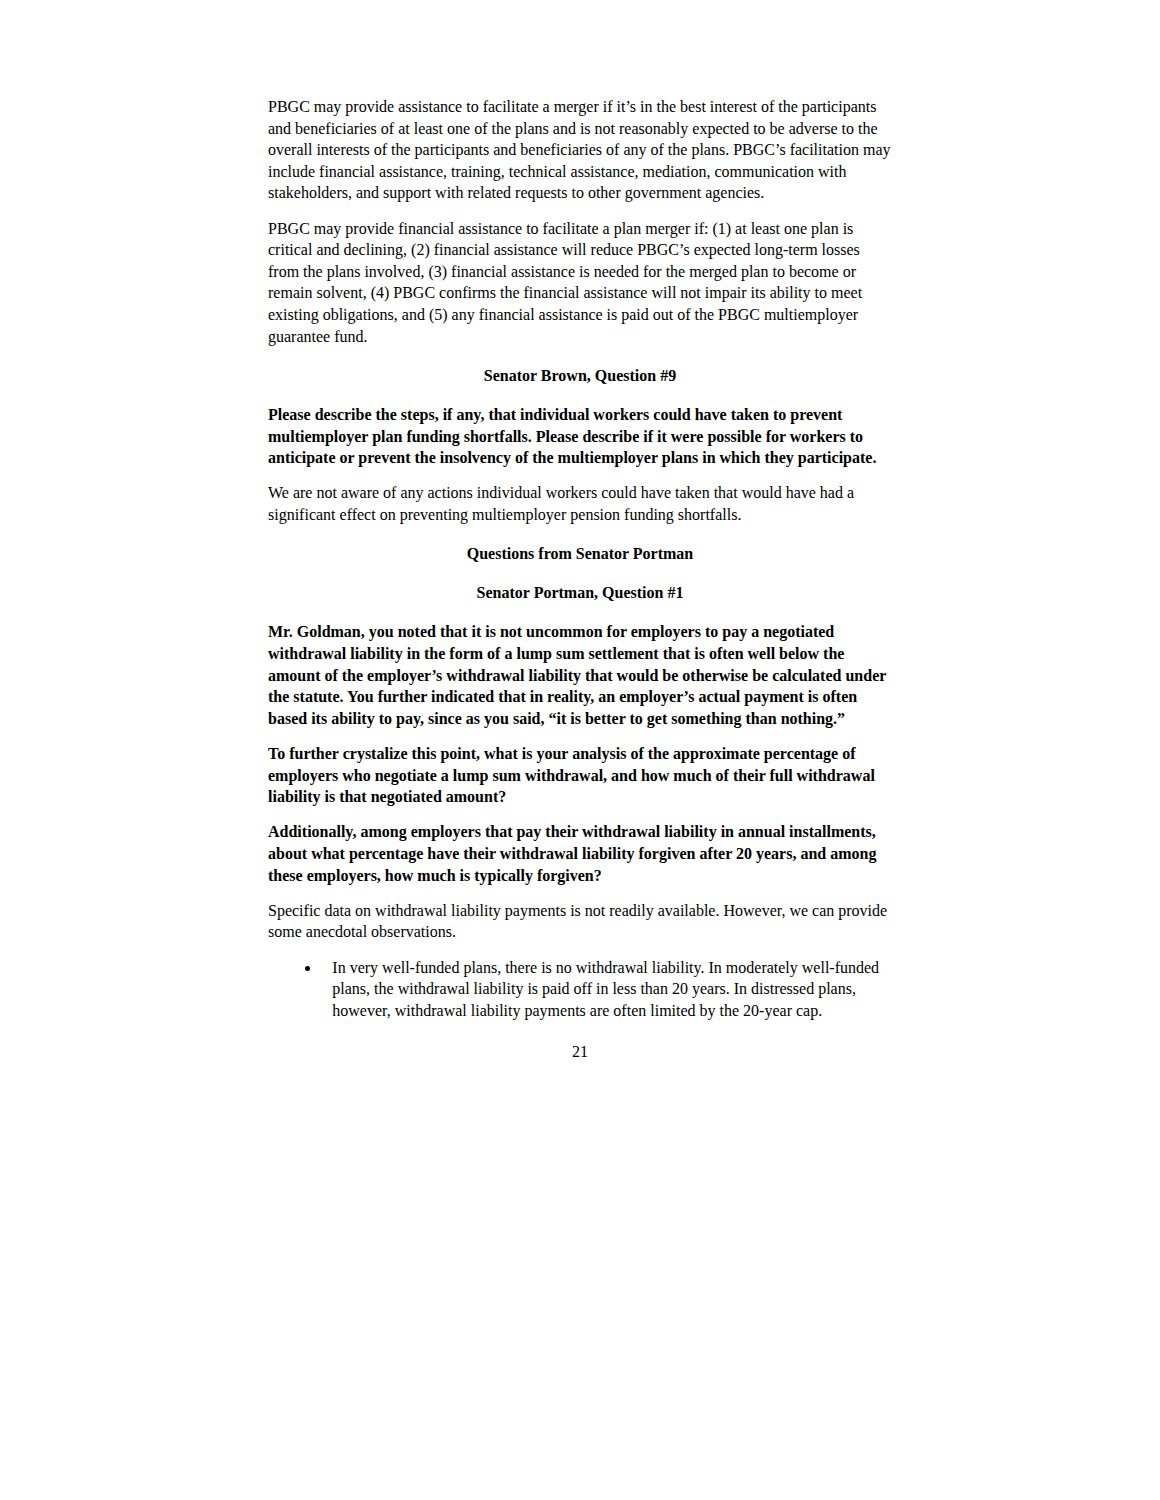PBGC may provide assistance to facilitate a merger if it’s in the best interest of the participants and beneficiaries of at least one of the plans and is not reasonably expected to be adverse to the overall interests of the participants and beneficiaries of any of the plans. PBGC’s facilitation may include financial assistance, training, technical assistance, mediation, communication with stakeholders, and support with related requests to other government agencies.
PBGC may provide financial assistance to facilitate a plan merger if: (1) at least one plan is critical and declining, (2) financial assistance will reduce PBGC’s expected long-term losses from the plans involved, (3) financial assistance is needed for the merged plan to become or remain solvent, (4) PBGC confirms the financial assistance will not impair its ability to meet existing obligations, and (5) any financial assistance is paid out of the PBGC multiemployer guarantee fund.
Senator Brown, Question #9
Please describe the steps, if any, that individual workers could have taken to prevent multiemployer plan funding shortfalls. Please describe if it were possible for workers to anticipate or prevent the insolvency of the multiemployer plans in which they participate.
We are not aware of any actions individual workers could have taken that would have had a significant effect on preventing multiemployer pension funding shortfalls.
Questions from Senator Portman
Senator Portman, Question #1
Mr. Goldman, you noted that it is not uncommon for employers to pay a negotiated withdrawal liability in the form of a lump sum settlement that is often well below the amount of the employer’s withdrawal liability that would be otherwise be calculated under the statute. You further indicated that in reality, an employer’s actual payment is often based its ability to pay, since as you said, “it is better to get something than nothing.”
To further crystalize this point, what is your analysis of the approximate percentage of employers who negotiate a lump sum withdrawal, and how much of their full withdrawal liability is that negotiated amount?
Additionally, among employers that pay their withdrawal liability in annual installments, about what percentage have their withdrawal liability forgiven after 20 years, and among these employers, how much is typically forgiven?
Specific data on withdrawal liability payments is not readily available. However, we can provide some anecdotal observations.
In very well-funded plans, there is no withdrawal liability. In moderately well-funded plans, the withdrawal liability is paid off in less than 20 years. In distressed plans, however, withdrawal liability payments are often limited by the 20-year cap.
21